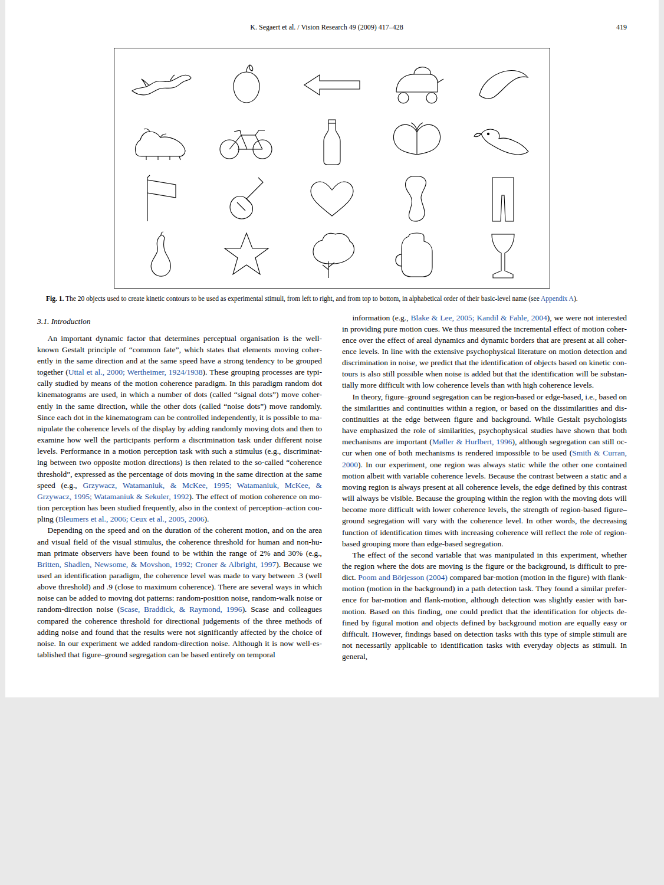K. Segaert et al. / Vision Research 49 (2009) 417–428 419
Fig. 1. The 20 objects used to create kinetic contours to be used as experimental stimuli, from left to right, and from top to bottom, in alphabetical order of their basic-level name (see Appendix A).
3.1. Introduction
An important dynamic factor that determines perceptual organisation is the well-known Gestalt principle of “common fate”, which states that elements moving coherently in the same direction and at the same speed have a strong tendency to be grouped together (Uttal et al., 2000; Wertheimer, 1924/1938). These grouping processes are typically studied by means of the motion coherence paradigm. In this paradigm random dot kinematograms are used, in which a number of dots (called “signal dots”) move coherently in the same direction, while the other dots (called “noise dots”) move randomly. Since each dot in the kinematogram can be controlled independently, it is possible to manipulate the coherence levels of the display by adding randomly moving dots and then to examine how well the participants perform a discrimination task under different noise levels. Performance in a motion perception task with such a stimulus (e.g., discriminating between two opposite motion directions) is then related to the so-called “coherence threshold”, expressed as the percentage of dots moving in the same direction at the same speed (e.g., Grzywacz, Watamaniuk, & McKee, 1995; Watamaniuk, McKee, & Grzywacz, 1995; Watamaniuk & Sekuler, 1992). The effect of motion coherence on motion perception has been studied frequently, also in the context of perception–action coupling (Bleumers et al., 2006; Ceux et al., 2005, 2006).
Depending on the speed and on the duration of the coherent motion, and on the area and visual field of the visual stimulus, the coherence threshold for human and non-human primate observers have been found to be within the range of 2% and 30% (e.g., Britten, Shadlen, Newsome, & Movshon, 1992; Croner & Albright, 1997). Because we used an identification paradigm, the coherence level was made to vary between .3 (well above threshold) and .9 (close to maximum coherence). There are several ways in which noise can be added to moving dot patterns: random-position noise, random-walk noise or random-direction noise (Scase, Braddick, & Raymond, 1996). Scase and colleagues compared the coherence threshold for directional judgements of the three methods of adding noise and found that the results were not significantly affected by the choice of noise. In our experiment we added random-direction noise. Although it is now well-established that figure–ground segregation can be based entirely on temporal
information (e.g., Blake & Lee, 2005; Kandil & Fahle, 2004), we were not interested in providing pure motion cues. We thus measured the incremental effect of motion coherence over the effect of areal dynamics and dynamic borders that are present at all coherence levels. In line with the extensive psychophysical literature on motion detection and discrimination in noise, we predict that the identification of objects based on kinetic contours is also still possible when noise is added but that the identification will be substantially more difficult with low coherence levels than with high coherence levels.
In theory, figure–ground segregation can be region-based or edge-based, i.e., based on the similarities and continuities within a region, or based on the dissimilarities and discontinuities at the edge between figure and background. While Gestalt psychologists have emphasized the role of similarities, psychophysical studies have shown that both mechanisms are important (Møller & Hurlbert, 1996), although segregation can still occur when one of both mechanisms is rendered impossible to be used (Smith & Curran, 2000). In our experiment, one region was always static while the other one contained motion albeit with variable coherence levels. Because the contrast between a static and a moving region is always present at all coherence levels, the edge defined by this contrast will always be visible. Because the grouping within the region with the moving dots will become more difficult with lower coherence levels, the strength of region-based figure–ground segregation will vary with the coherence level. In other words, the decreasing function of identification times with increasing coherence will reflect the role of region-based grouping more than edge-based segregation.
The effect of the second variable that was manipulated in this experiment, whether the region where the dots are moving is the figure or the background, is difficult to predict. Poom and Börjesson (2004) compared bar-motion (motion in the figure) with flank-motion (motion in the background) in a path detection task. They found a similar preference for bar-motion and flank-motion, although detection was slightly easier with bar-motion. Based on this finding, one could predict that the identification for objects defined by figural motion and objects defined by background motion are equally easy or difficult. However, findings based on detection tasks with this type of simple stimuli are not necessarily applicable to identification tasks with everyday objects as stimuli. In general,